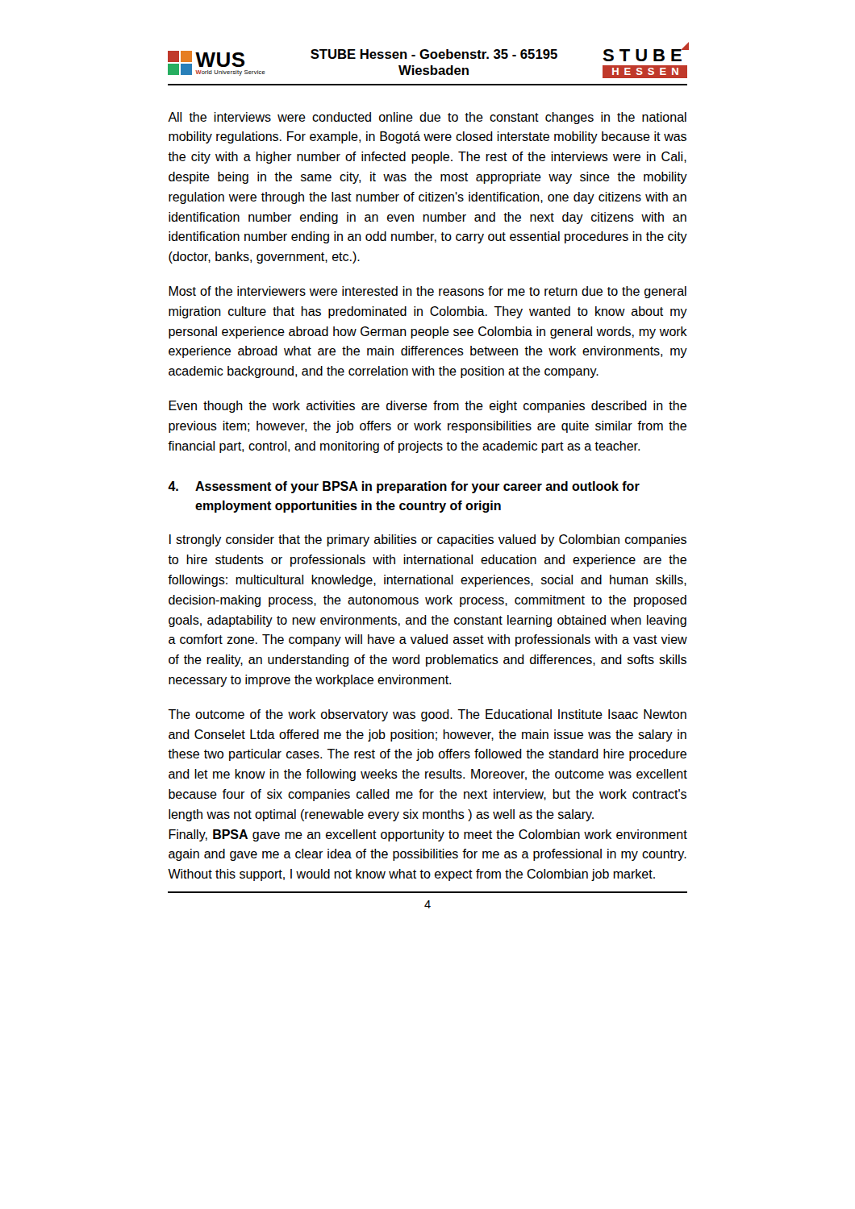WUS
World University Service
STUBE Hessen - Goebenstr. 35 - 65195 Wiesbaden
STUBE
HESSEN
All the interviews were conducted online due to the constant changes in the national mobility regulations. For example, in Bogotá were closed interstate mobility because it was the city with a higher number of infected people. The rest of the interviews were in Cali, despite being in the same city, it was the most appropriate way since the mobility regulation were through the last number of citizen's identification, one day citizens with an identification number ending in an even number and the next day citizens with an identification number ending in an odd number, to carry out essential procedures in the city (doctor, banks, government, etc.).
Most of the interviewers were interested in the reasons for me to return due to the general migration culture that has predominated in Colombia. They wanted to know about my personal experience abroad how German people see Colombia in general words, my work experience abroad what are the main differences between the work environments, my academic background, and the correlation with the position at the company.
Even though the work activities are diverse from the eight companies described in the previous item; however, the job offers or work responsibilities are quite similar from the financial part, control, and monitoring of projects to the academic part as a teacher.
4. Assessment of your BPSA in preparation for your career and outlook for employment opportunities in the country of origin
I strongly consider that the primary abilities or capacities valued by Colombian companies to hire students or professionals with international education and experience are the followings: multicultural knowledge, international experiences, social and human skills, decision-making process, the autonomous work process, commitment to the proposed goals, adaptability to new environments, and the constant learning obtained when leaving a comfort zone. The company will have a valued asset with professionals with a vast view of the reality, an understanding of the word problematics and differences, and softs skills necessary to improve the workplace environment.
The outcome of the work observatory was good. The Educational Institute Isaac Newton and Conselet Ltda offered me the job position; however, the main issue was the salary in these two particular cases. The rest of the job offers followed the standard hire procedure and let me know in the following weeks the results. Moreover, the outcome was excellent because four of six companies called me for the next interview, but the work contract's length was not optimal (renewable every six months ) as well as the salary.
Finally, BPSA gave me an excellent opportunity to meet the Colombian work environment again and gave me a clear idea of the possibilities for me as a professional in my country. Without this support, I would not know what to expect from the Colombian job market.
4